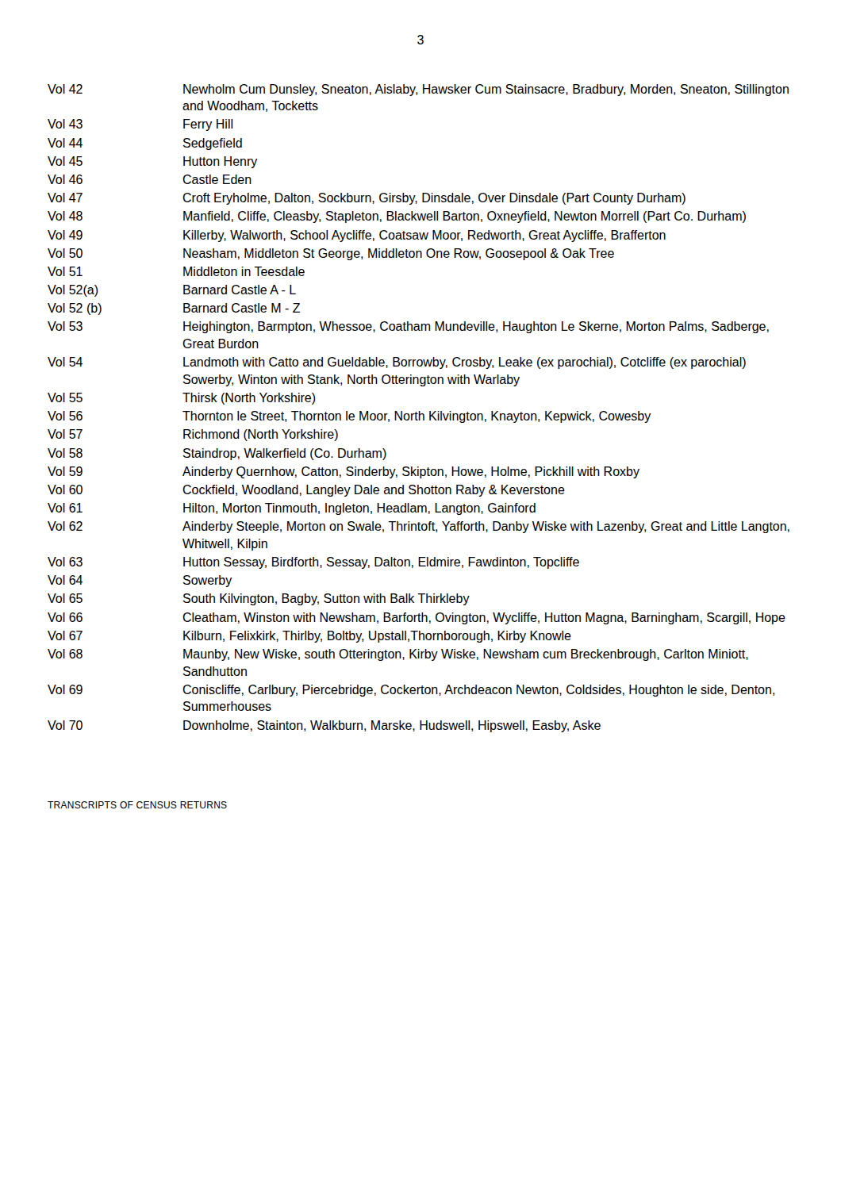3
| Vol 42 | Newholm Cum Dunsley, Sneaton, Aislaby, Hawsker Cum Stainsacre, Bradbury, Morden, Sneaton, Stillington and Woodham, Tocketts |
| Vol 43 | Ferry Hill |
| Vol 44 | Sedgefield |
| Vol 45 | Hutton Henry |
| Vol 46 | Castle Eden |
| Vol 47 | Croft Eryholme, Dalton, Sockburn, Girsby, Dinsdale, Over Dinsdale (Part County Durham) |
| Vol 48 | Manfield, Cliffe, Cleasby, Stapleton, Blackwell Barton, Oxneyfield, Newton Morrell (Part Co. Durham) |
| Vol 49 | Killerby, Walworth, School Aycliffe, Coatsaw Moor, Redworth, Great Aycliffe, Brafferton |
| Vol 50 | Neasham, Middleton St George, Middleton One Row, Goosepool & Oak Tree |
| Vol 51 | Middleton in Teesdale |
| Vol 52(a) | Barnard Castle A - L |
| Vol 52 (b) | Barnard Castle M - Z |
| Vol 53 | Heighington, Barmpton, Whessoe, Coatham Mundeville, Haughton Le Skerne, Morton Palms, Sadberge, Great Burdon |
| Vol 54 | Landmoth with Catto and Gueldable, Borrowby, Crosby, Leake (ex parochial), Cotcliffe (ex parochial) Sowerby, Winton with Stank, North Otterington with Warlaby |
| Vol 55 | Thirsk (North Yorkshire) |
| Vol 56 | Thornton le Street, Thornton le Moor, North Kilvington, Knayton, Kepwick, Cowesby |
| Vol 57 | Richmond (North Yorkshire) |
| Vol 58 | Staindrop, Walkerfield (Co. Durham) |
| Vol 59 | Ainderby Quernhow, Catton, Sinderby, Skipton, Howe, Holme, Pickhill with Roxby |
| Vol 60 | Cockfield, Woodland, Langley Dale and Shotton Raby & Keverstone |
| Vol 61 | Hilton, Morton Tinmouth, Ingleton, Headlam, Langton, Gainford |
| Vol 62 | Ainderby Steeple, Morton on Swale, Thrintoft, Yafforth, Danby Wiske with Lazenby, Great and Little Langton, Whitwell, Kilpin |
| Vol 63 | Hutton Sessay, Birdforth, Sessay, Dalton, Eldmire, Fawdinton, Topcliffe |
| Vol 64 | Sowerby |
| Vol 65 | South Kilvington, Bagby, Sutton with Balk Thirkleby |
| Vol 66 | Cleatham, Winston with Newsham, Barforth, Ovington, Wycliffe, Hutton Magna, Barningham, Scargill, Hope |
| Vol 67 | Kilburn, Felixkirk, Thirlby, Boltby, Upstall,Thornborough, Kirby Knowle |
| Vol 68 | Maunby, New Wiske, south Otterington, Kirby Wiske, Newsham cum Breckenbrough, Carlton Miniott, Sandhutton |
| Vol 69 | Coniscliffe, Carlbury, Piercebridge, Cockerton, Archdeacon Newton, Coldsides, Houghton le side, Denton, Summerhouses |
| Vol 70 | Downholme, Stainton, Walkburn, Marske, Hudswell, Hipswell, Easby, Aske |
TRANSCRIPTS OF CENSUS RETURNS